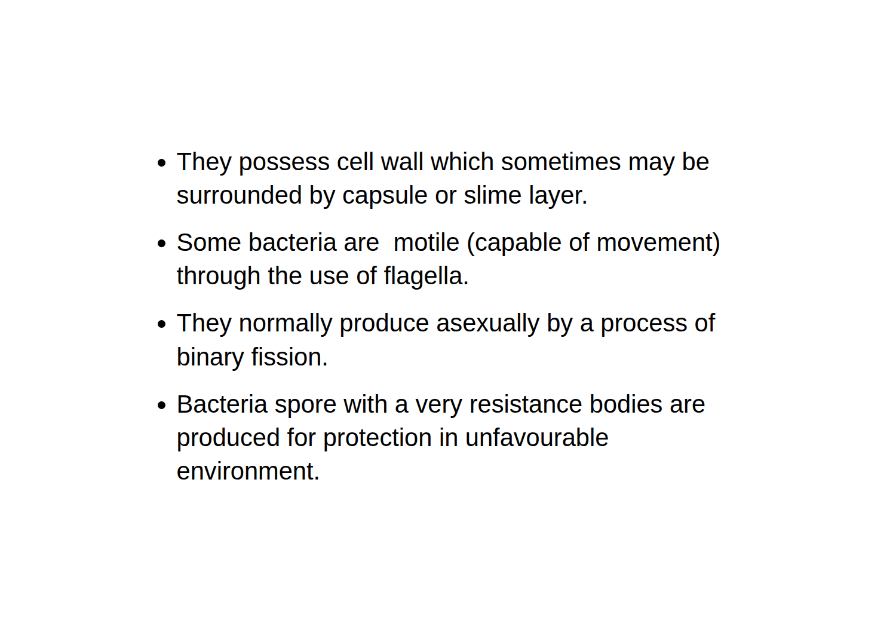They possess cell wall which sometimes may be surrounded by capsule or slime layer.
Some bacteria are motile (capable of movement) through the use of flagella.
They normally produce asexually by a process of binary fission.
Bacteria spore with a very resistance bodies are produced for protection in unfavourable environment.